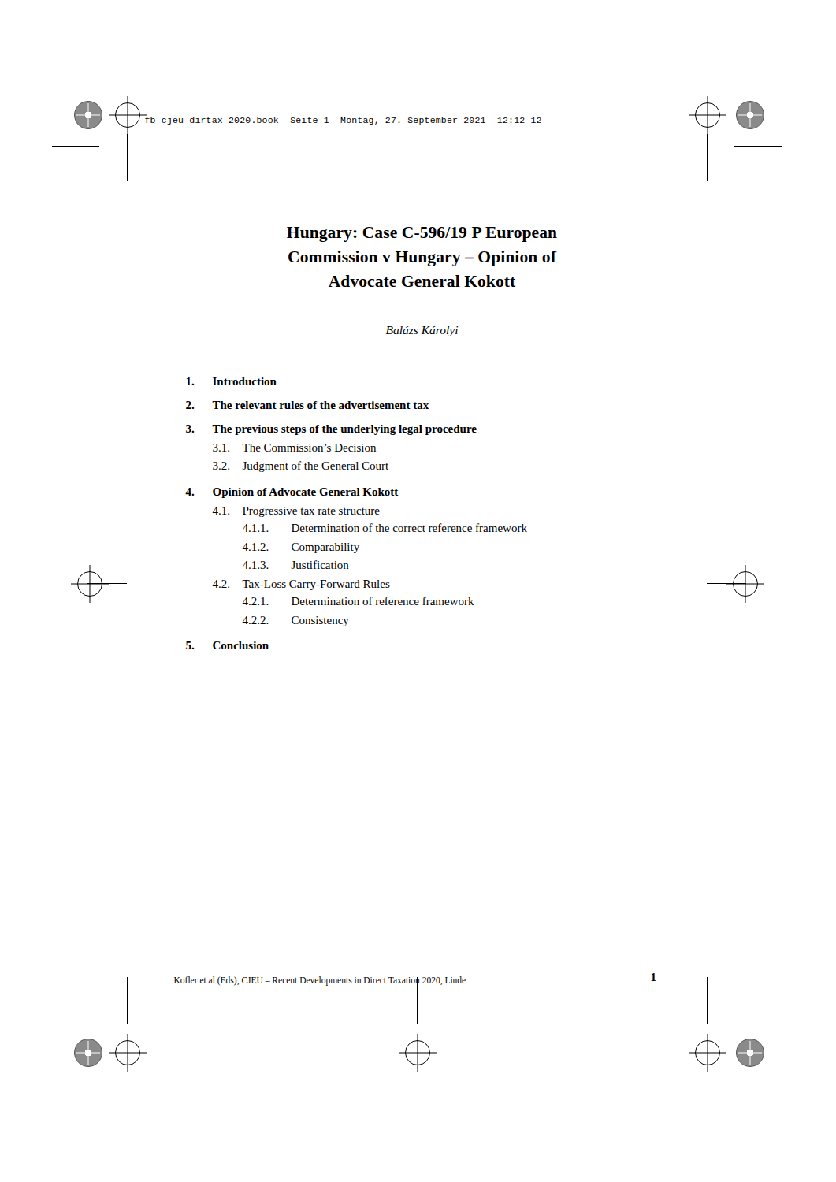fb-cjeu-dirtax-2020.book Seite 1 Montag, 27. September 2021 12:12 12
Hungary: Case C-596/19 P European
Commission v Hungary – Opinion of
Advocate General Kokott
Balázs Károlyi
1. Introduction
2. The relevant rules of the advertisement tax
3. The previous steps of the underlying legal procedure
3.1. The Commission’s Decision
3.2. Judgment of the General Court
4. Opinion of Advocate General Kokott
4.1. Progressive tax rate structure
4.1.1. Determination of the correct reference framework
4.1.2. Comparability
4.1.3. Justification
4.2. Tax-Loss Carry-Forward Rules
4.2.1. Determination of reference framework
4.2.2. Consistency
5. Conclusion
Kofler et al (Eds), CJEU – Recent Developments in Direct Taxation 2020, Linde
1